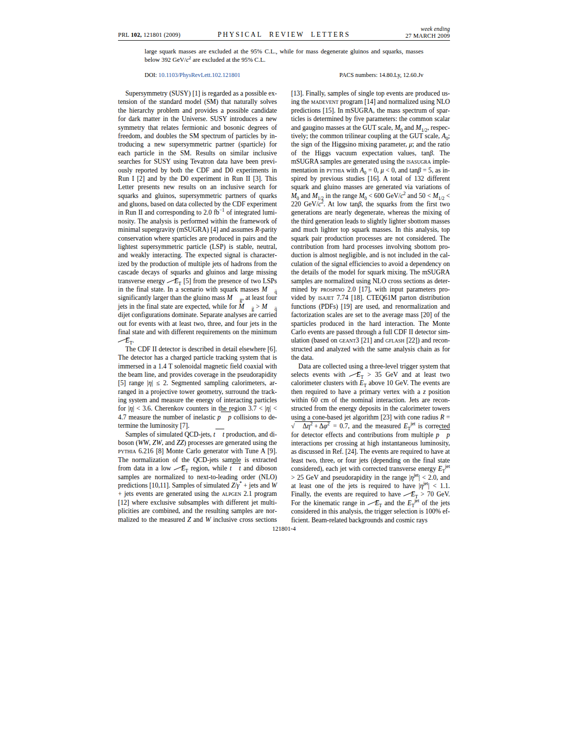PRL 102, 121801 (2009)
PHYSICAL REVIEW LETTERS
week ending 27 MARCH 2009
large squark masses are excluded at the 95% C.L., while for mass degenerate gluinos and squarks, masses below 392 GeV/c2 are excluded at the 95% C.L.
DOI: 10.1103/PhysRevLett.102.121801
PACS numbers: 14.80.Ly, 12.60.Jv
Supersymmetry (SUSY) [1] is regarded as a possible extension of the standard model (SM) that naturally solves the hierarchy problem and provides a possible candidate for dark matter in the Universe. SUSY introduces a new symmetry that relates fermionic and bosonic degrees of freedom, and doubles the SM spectrum of particles by introducing a new supersymmetric partner (sparticle) for each particle in the SM. Results on similar inclusive searches for SUSY using Tevatron data have been previously reported by both the CDF and D0 experiments in Run I [2] and by the D0 experiment in Run II [3]. This Letter presents new results on an inclusive search for squarks and gluinos, supersymmetric partners of quarks and gluons, based on data collected by the CDF experiment in Run II and corresponding to 2.0 fb−1 of integrated luminosity. The analysis is performed within the framework of minimal supergravity (mSUGRA) [4] and assumes R-parity conservation where sparticles are produced in pairs and the lightest supersymmetric particle (LSP) is stable, neutral, and weakly interacting. The expected signal is characterized by the production of multiple jets of hadrons from the cascade decays of squarks and gluinos and large missing transverse energy ET [5] from the presence of two LSPs in the final state. In a scenario with squark masses Mq significantly larger than the gluino mass Mg, at least four jets in the final state are expected, while for Mg > Mq dijet configurations dominate. Separate analyses are carried out for events with at least two, three, and four jets in the final state and with different requirements on the minimum ET.
The CDF II detector is described in detail elsewhere [6]. The detector has a charged particle tracking system that is immersed in a 1.4 T solenoidal magnetic field coaxial with the beam line, and provides coverage in the pseudorapidity [5] range |η| ≤ 2. Segmented sampling calorimeters, arranged in a projective tower geometry, surround the tracking system and measure the energy of interacting particles for |η| < 3.6. Cherenkov counters in the region 3.7 < |η| < 4.7 measure the number of inelastic pp collisions to determine the luminosity [7].
Samples of simulated QCD-jets, tt production, and diboson (WW, ZW, and ZZ) processes are generated using the pythia 6.216 [8] Monte Carlo generator with Tune A [9]. The normalization of the QCD-jets sample is extracted from data in a low ET region, while tt and diboson samples are normalized to next-to-leading order (NLO) predictions [10,11]. Samples of simulated Z/γ* + jets and W + jets events are generated using the alpgen 2.1 program [12] where exclusive subsamples with different jet multiplicities are combined, and the resulting samples are normalized to the measured Z and W inclusive cross sections [13]. Finally, samples of single top events are produced using the madevent program [14] and normalized using NLO predictions [15]. In mSUGRA, the mass spectrum of sparticles is determined by five parameters: the common scalar and gaugino masses at the GUT scale, M0 and M1/2, respectively; the common trilinear coupling at the GUT scale, A0; the sign of the Higgsino mixing parameter, μ; and the ratio of the Higgs vacuum expectation values, tanβ. The mSUGRA samples are generated using the isasugra implementation in pythia with A0 = 0, μ < 0, and tanβ = 5, as inspired by previous studies [16]. A total of 132 different squark and gluino masses are generated via variations of M0 and M1/2 in the range M0 < 600 GeV/c2 and 50 < M1/2 < 220 GeV/c2. At low tanβ, the squarks from the first two generations are nearly degenerate, whereas the mixing of the third generation leads to slightly lighter sbottom masses and much lighter top squark masses. In this analysis, top squark pair production processes are not considered. The contribution from hard processes involving sbottom production is almost negligible, and is not included in the calculation of the signal efficiencies to avoid a dependency on the details of the model for squark mixing. The mSUGRA samples are normalized using NLO cross sections as determined by prospino 2.0 [17], with input parameters provided by isajet 7.74 [18]. CTEQ61M parton distribution functions (PDFs) [19] are used, and renormalization and factorization scales are set to the average mass [20] of the sparticles produced in the hard interaction. The Monte Carlo events are passed through a full CDF II detector simulation (based on geant3 [21] and gflash [22]) and reconstructed and analyzed with the same analysis chain as for the data.
Data are collected using a three-level trigger system that selects events with ET > 35 GeV and at least two calorimeter clusters with ET above 10 GeV. The events are then required to have a primary vertex with a z position within 60 cm of the nominal interaction. Jets are reconstructed from the energy deposits in the calorimeter towers using a cone-based jet algorithm [23] with cone radius R = √Δη2 + Δφ2 = 0.7, and the measured ETjet is corrected for detector effects and contributions from multiple pp interactions per crossing at high instantaneous luminosity, as discussed in Ref. [24]. The events are required to have at least two, three, or four jets (depending on the final state considered), each jet with corrected transverse energy ETjet > 25 GeV and pseudorapidity in the range |ηjet| < 2.0, and at least one of the jets is required to have |ηjet| < 1.1. Finally, the events are required to have ET > 70 GeV. For the kinematic range in ET and the ETjet of the jets considered in this analysis, the trigger selection is 100% efficient. Beam-related backgrounds and cosmic rays
121801-4